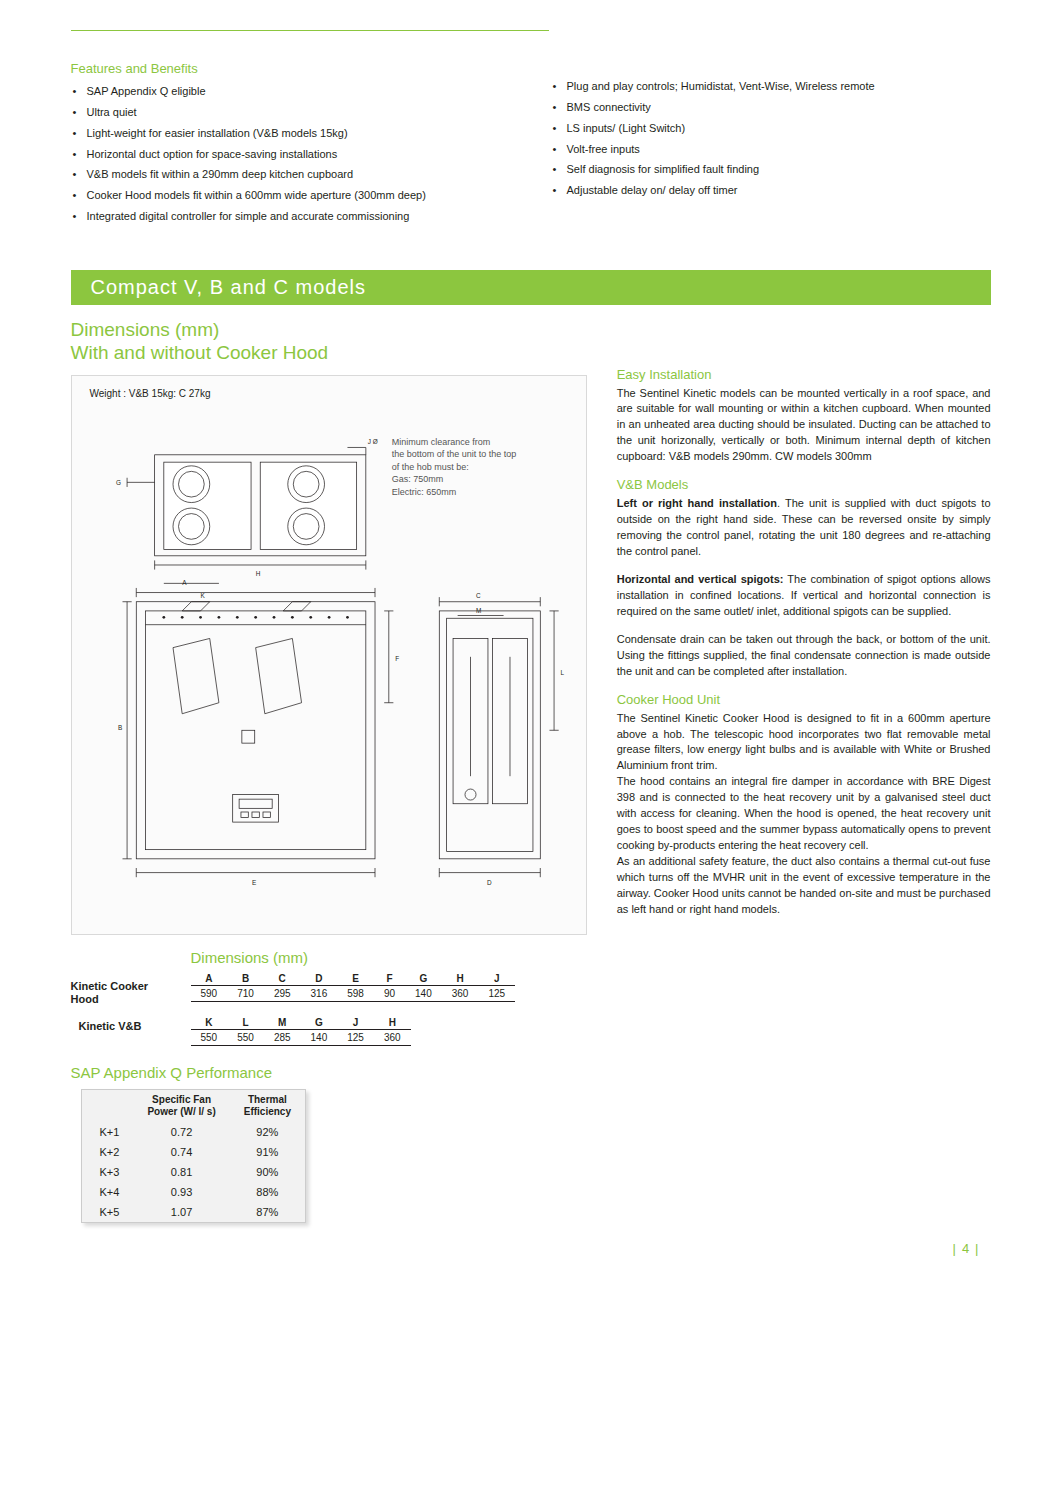Features and Benefits
SAP Appendix Q eligible
Ultra quiet
Light-weight for easier installation (V&B models 15kg)
Horizontal duct option for space-saving installations
V&B models fit within a 290mm deep kitchen cupboard
Cooker Hood models fit within a 600mm wide aperture (300mm deep)
Integrated digital controller for simple and accurate commissioning
Plug and play controls; Humidistat, Vent-Wise, Wireless remote
BMS connectivity
LS inputs/ (Light Switch)
Volt-free inputs
Self diagnosis for simplified fault finding
Adjustable delay on/ delay off timer
Compact V, B and C models
Dimensions (mm)
With and without Cooker Hood
Weight : V&B 15kg: C 27kg
Minimum clearance from
the bottom of the unit to the top
of the hob must be:
Gas: 750mm
Electric: 650mm
J Ø H G A K B E F C M L D
Dimensions (mm)
Kinetic Cooker
Hood
| A | B | C | D | E | F | G | H | J |
| --- | --- | --- | --- | --- | --- | --- | --- | --- |
| 590 | 710 | 295 | 316 | 598 | 90 | 140 | 360 | 125 |
Kinetic V&B
| K | L | M | G | J | H |
| --- | --- | --- | --- | --- | --- |
| 550 | 550 | 285 | 140 | 125 | 360 |
SAP Appendix Q Performance
| | Specific Fan Power (W/ l/ s) | Thermal Efficiency |
| --- | --- | --- |
| K+1 | 0.72 | 92% |
| K+2 | 0.74 | 91% |
| K+3 | 0.81 | 90% |
| K+4 | 0.93 | 88% |
| K+5 | 1.07 | 87% |
Easy Installation
The Sentinel Kinetic models can be mounted vertically in a roof space, and are suitable for wall mounting or within a kitchen cupboard. When mounted in an unheated area ducting should be insulated. Ducting can be attached to the unit horizonally, vertically or both. Minimum internal depth of kitchen cupboard: V&B models 290mm. CW models 300mm
V&B Models
Left or right hand installation. The unit is supplied with duct spigots to outside on the right hand side. These can be reversed onsite by simply removing the control panel, rotating the unit 180 degrees and re-attaching the control panel.
Horizontal and vertical spigots: The combination of spigot options allows installation in confined locations. If vertical and horizontal connection is required on the same outlet/ inlet, additional spigots can be supplied.
Condensate drain can be taken out through the back, or bottom of the unit. Using the fittings supplied, the final condensate connection is made outside the unit and can be completed after installation.
Cooker Hood Unit
The Sentinel Kinetic Cooker Hood is designed to fit in a 600mm aperture above a hob. The telescopic hood incorporates two flat removable metal grease filters, low energy light bulbs and is available with White or Brushed Aluminium front trim.
The hood contains an integral fire damper in accordance with BRE Digest 398 and is connected to the heat recovery unit by a galvanised steel duct with access for cleaning. When the hood is opened, the heat recovery unit goes to boost speed and the summer bypass automatically opens to prevent cooking by-products entering the heat recovery cell.
As an additional safety feature, the duct also contains a thermal cut-out fuse which turns off the MVHR unit in the event of excessive temperature in the airway. Cooker Hood units cannot be handed on-site and must be purchased as left hand or right hand models.
|4|